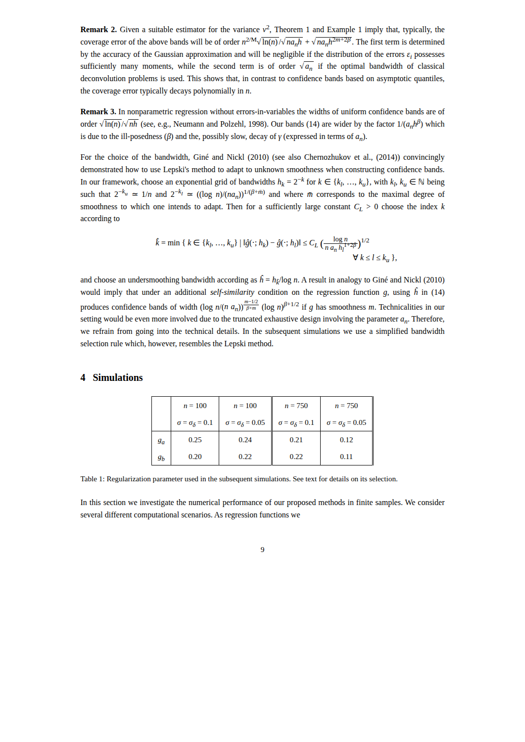Remark 2. Given a suitable estimator for the variance ν2, Theorem 1 and Example 1 imply that, typically, the coverage error of the above bands will be of order n2/Mln(n)/nanh + nanh2m+2β. The first term is determined by the accuracy of the Gaussian approximation and will be negligible if the distribution of the errors εi possesses sufficiently many moments, while the second term is of order an if the optimal bandwidth of classical deconvolution problems is used. This shows that, in contrast to confidence bands based on asymptotic quantiles, the coverage error typically decays polynomially in n.
Remark 3. In nonparametric regression without errors-in-variables the widths of uniform confidence bands are of order ln(n)/nh (see, e.g., Neumann and Polzehl, 1998). Our bands (14) are wider by the factor 1/(anhβ) which is due to the ill-posedness (β) and the, possibly slow, decay of γ (expressed in terms of an).
For the choice of the bandwidth, Giné and Nickl (2010) (see also Chernozhukov et al., (2014)) convincingly demonstrated how to use Lepski's method to adapt to unknown smoothness when constructing confidence bands. In our framework, choose an exponential grid of bandwidths hk = 2−k for k ∈ {kl, …, ku}, with kl, ku ∈ ℕ being such that 2−ku ≃ 1/n and 2−kl ≃ ((log n)/(nan))1/(β+m̄) and where m̄ corresponds to the maximal degree of smoothness to which one intends to adapt. Then for a sufficiently large constant CL > 0 choose the index k according to
k̂ = min { k ∈ {kl, …, ku} | ‖ĝ(·; hk) − ĝ(·; hl)‖ ≤ CL (log n n an hl1+2β)1/2 ∀ k ≤ l ≤ ku },
and choose an undersmoothing bandwidth according as ĥ = hk̂/log n. A result in analogy to Giné and Nickl (2010) would imply that under an additional self-similarity condition on the regression function g, using ĥ in (14) produces confidence bands of width (log n/(n an))m−1/2 β+m (log n)β+1/2 if g has smoothness m. Technicalities in our setting would be even more involved due to the truncated exhaustive design involving the parameter an. Therefore, we refrain from going into the technical details. In the subsequent simulations we use a simplified bandwidth selection rule which, however, resembles the Lepski method.
4 Simulations
| | n = 100 | n = 100 | n = 750 | n = 750 | |
| | σ = σ δ = 0.1 | σ = σ δ = 0.05 | σ = σ δ = 0.1 | σ = σ δ = 0.05 | |
| g a | 0.25 | 0.24 | 0.21 | 0.12 | |
| g b | 0.20 | 0.22 | 0.22 | 0.11 | |
Table 1: Regularization parameter used in the subsequent simulations. See text for details on its selection.
In this section we investigate the numerical performance of our proposed methods in finite samples. We consider several different computational scenarios. As regression functions we
9